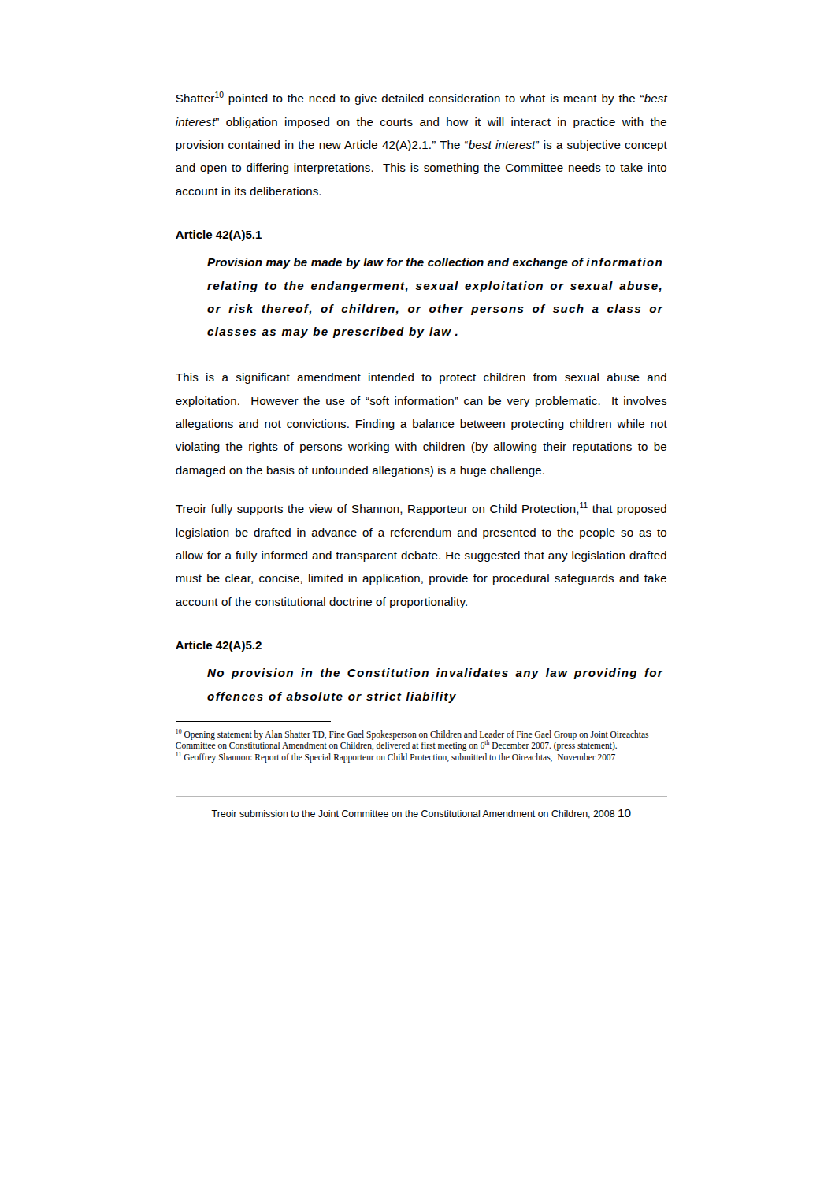Shatter10 pointed to the need to give detailed consideration to what is meant by the “best interest” obligation imposed on the courts and how it will interact in practice with the provision contained in the new Article 42(A)2.1.” The “best interest” is a subjective concept and open to differing interpretations. This is something the Committee needs to take into account in its deliberations.
Article 42(A)5.1
Provision may be made by law for the collection and exchange of information relating to the endangerment, sexual exploitation or sexual abuse, or risk thereof, of children, or other persons of such a class or classes as may be prescribed by law .
This is a significant amendment intended to protect children from sexual abuse and exploitation. However the use of “soft information” can be very problematic. It involves allegations and not convictions. Finding a balance between protecting children while not violating the rights of persons working with children (by allowing their reputations to be damaged on the basis of unfounded allegations) is a huge challenge.
Treoir fully supports the view of Shannon, Rapporteur on Child Protection,11 that proposed legislation be drafted in advance of a referendum and presented to the people so as to allow for a fully informed and transparent debate. He suggested that any legislation drafted must be clear, concise, limited in application, provide for procedural safeguards and take account of the constitutional doctrine of proportionality.
Article 42(A)5.2
No provision in the Constitution invalidates any law providing for offences of absolute or strict liability
10 Opening statement by Alan Shatter TD, Fine Gael Spokesperson on Children and Leader of Fine Gael Group on Joint Oireachtas Committee on Constitutional Amendment on Children, delivered at first meeting on 6th December 2007. (press statement).
11 Geoffrey Shannon: Report of the Special Rapporteur on Child Protection, submitted to the Oireachtas, November 2007
Treoir submission to the Joint Committee on the Constitutional Amendment on Children, 2008 10